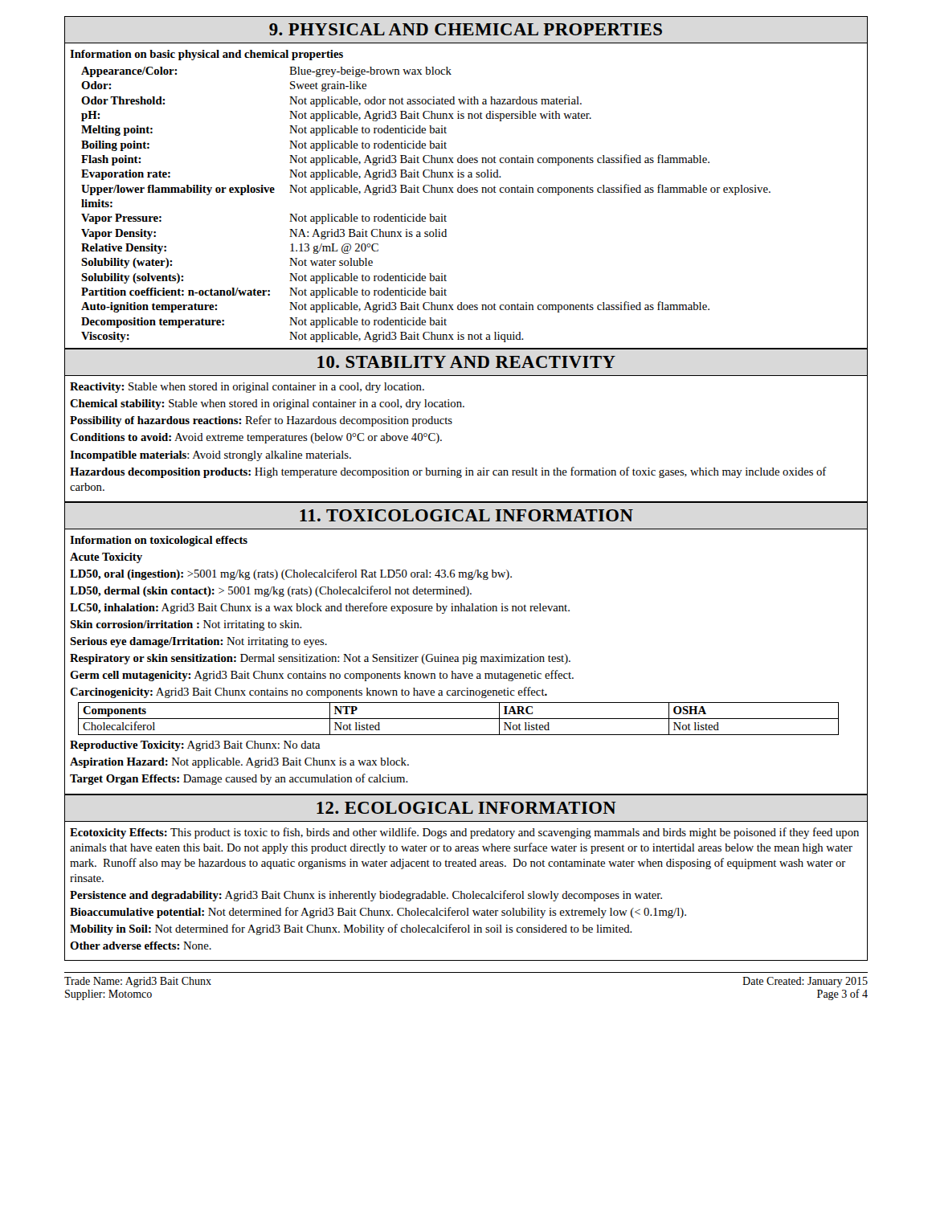9. PHYSICAL AND CHEMICAL PROPERTIES
Information on basic physical and chemical properties
| Appearance/Color: | Blue-grey-beige-brown wax block |
| Odor: | Sweet grain-like |
| Odor Threshold: | Not applicable, odor not associated with a hazardous material. |
| pH: | Not applicable, Agrid3 Bait Chunx is not dispersible with water. |
| Melting point: | Not applicable to rodenticide bait |
| Boiling point: | Not applicable to rodenticide bait |
| Flash point: | Not applicable, Agrid3 Bait Chunx does not contain components classified as flammable. |
| Evaporation rate: | Not applicable, Agrid3 Bait Chunx is a solid. |
| Upper/lower flammability or explosive limits: | Not applicable, Agrid3 Bait Chunx does not contain components classified as flammable or explosive. |
| Vapor Pressure: | Not applicable to rodenticide bait |
| Vapor Density: | NA: Agrid3 Bait Chunx is a solid |
| Relative Density: | 1.13 g/mL @ 20°C |
| Solubility (water): | Not water soluble |
| Solubility (solvents): | Not applicable to rodenticide bait |
| Partition coefficient: n-octanol/water: | Not applicable to rodenticide bait |
| Auto-ignition temperature: | Not applicable, Agrid3 Bait Chunx does not contain components classified as flammable. |
| Decomposition temperature: | Not applicable to rodenticide bait |
| Viscosity: | Not applicable, Agrid3 Bait Chunx is not a liquid. |
10. STABILITY AND REACTIVITY
Reactivity: Stable when stored in original container in a cool, dry location.
Chemical stability: Stable when stored in original container in a cool, dry location.
Possibility of hazardous reactions: Refer to Hazardous decomposition products
Conditions to avoid: Avoid extreme temperatures (below 0°C or above 40°C).
Incompatible materials: Avoid strongly alkaline materials.
Hazardous decomposition products: High temperature decomposition or burning in air can result in the formation of toxic gases, which may include oxides of carbon.
11. TOXICOLOGICAL INFORMATION
Information on toxicological effects
Acute Toxicity
LD50, oral (ingestion): >5001 mg/kg (rats) (Cholecalciferol Rat LD50 oral: 43.6 mg/kg bw).
LD50, dermal (skin contact): > 5001 mg/kg (rats) (Cholecalciferol not determined).
LC50, inhalation: Agrid3 Bait Chunx is a wax block and therefore exposure by inhalation is not relevant.
Skin corrosion/irritation : Not irritating to skin.
Serious eye damage/Irritation: Not irritating to eyes.
Respiratory or skin sensitization: Dermal sensitization: Not a Sensitizer (Guinea pig maximization test).
Germ cell mutagenicity: Agrid3 Bait Chunx contains no components known to have a mutagenetic effect.
Carcinogenicity: Agrid3 Bait Chunx contains no components known to have a carcinogenetic effect.
| Components | NTP | IARC | OSHA |
| --- | --- | --- | --- |
| Cholecalciferol | Not listed | Not listed | Not listed |
Reproductive Toxicity: Agrid3 Bait Chunx: No data
Aspiration Hazard: Not applicable. Agrid3 Bait Chunx is a wax block.
Target Organ Effects: Damage caused by an accumulation of calcium.
12. ECOLOGICAL INFORMATION
Ecotoxicity Effects: This product is toxic to fish, birds and other wildlife. Dogs and predatory and scavenging mammals and birds might be poisoned if they feed upon animals that have eaten this bait. Do not apply this product directly to water or to areas where surface water is present or to intertidal areas below the mean high water mark. Runoff also may be hazardous to aquatic organisms in water adjacent to treated areas. Do not contaminate water when disposing of equipment wash water or rinsate.
Persistence and degradability: Agrid3 Bait Chunx is inherently biodegradable. Cholecalciferol slowly decomposes in water.
Bioaccumulative potential: Not determined for Agrid3 Bait Chunx. Cholecalciferol water solubility is extremely low (< 0.1mg/l).
Mobility in Soil: Not determined for Agrid3 Bait Chunx. Mobility of cholecalciferol in soil is considered to be limited.
Other adverse effects: None.
Trade Name: Agrid3 Bait Chunx
Supplier: Motomco
Date Created: January 2015
Page 3 of 4